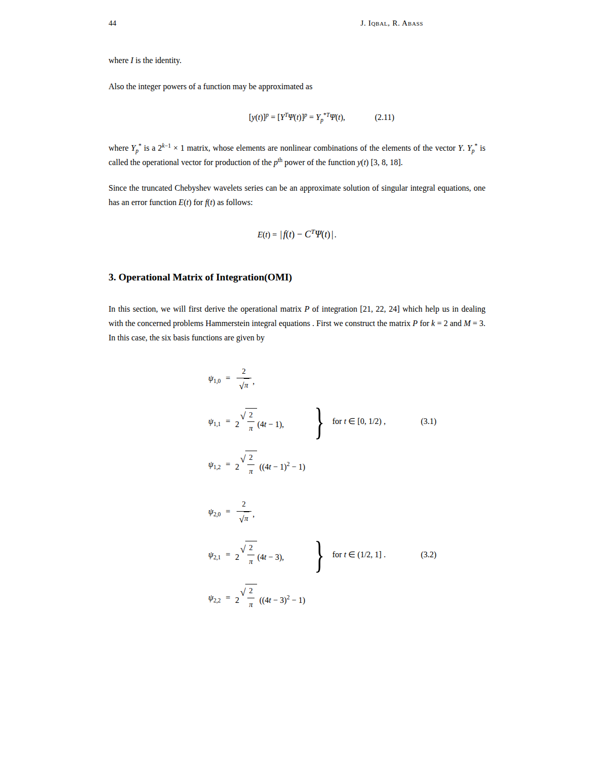44 J. Iqbal, R. Abass
where I is the identity.
Also the integer powers of a function may be approximated as
[y(t)]p = [YTΨ(t)]p = Yp*TΨ(t), (2.11)
where Yp* is a 2k−1 × 1 matrix, whose elements are nonlinear combinations of the elements of the vector Y. Yp* is called the operational vector for production of the pth power of the function y(t) [3, 8, 18].
Since the truncated Chebyshev wavelets series can be an approximate solution of singular integral equations, one has an error function E(t) for f(t) as follows:
E(t) = f(t) − CTΨ(t).
3. Operational Matrix of Integration(OMI)
In this section, we will first derive the operational matrix P of integration [21, 22, 24] which help us in dealing with the concerned problems Hammerstein integral equations . First we construct the matrix P for k = 2 and M = 3. In this case, the six basis functions are given by
ψ1,0
=
2 π,
} for t ∈ [0, 1/2) ,
ψ1,1
=
22 π(4t − 1),
ψ1,2
=
22 π ((4t − 1)2 − 1)
(3.1)
ψ2,0
=
2 π,
} for t ∈ (1/2, 1] .
ψ2,1
=
22 π(4t − 3),
ψ2,2
=
22 π ((4t − 3)2 − 1)
(3.2)